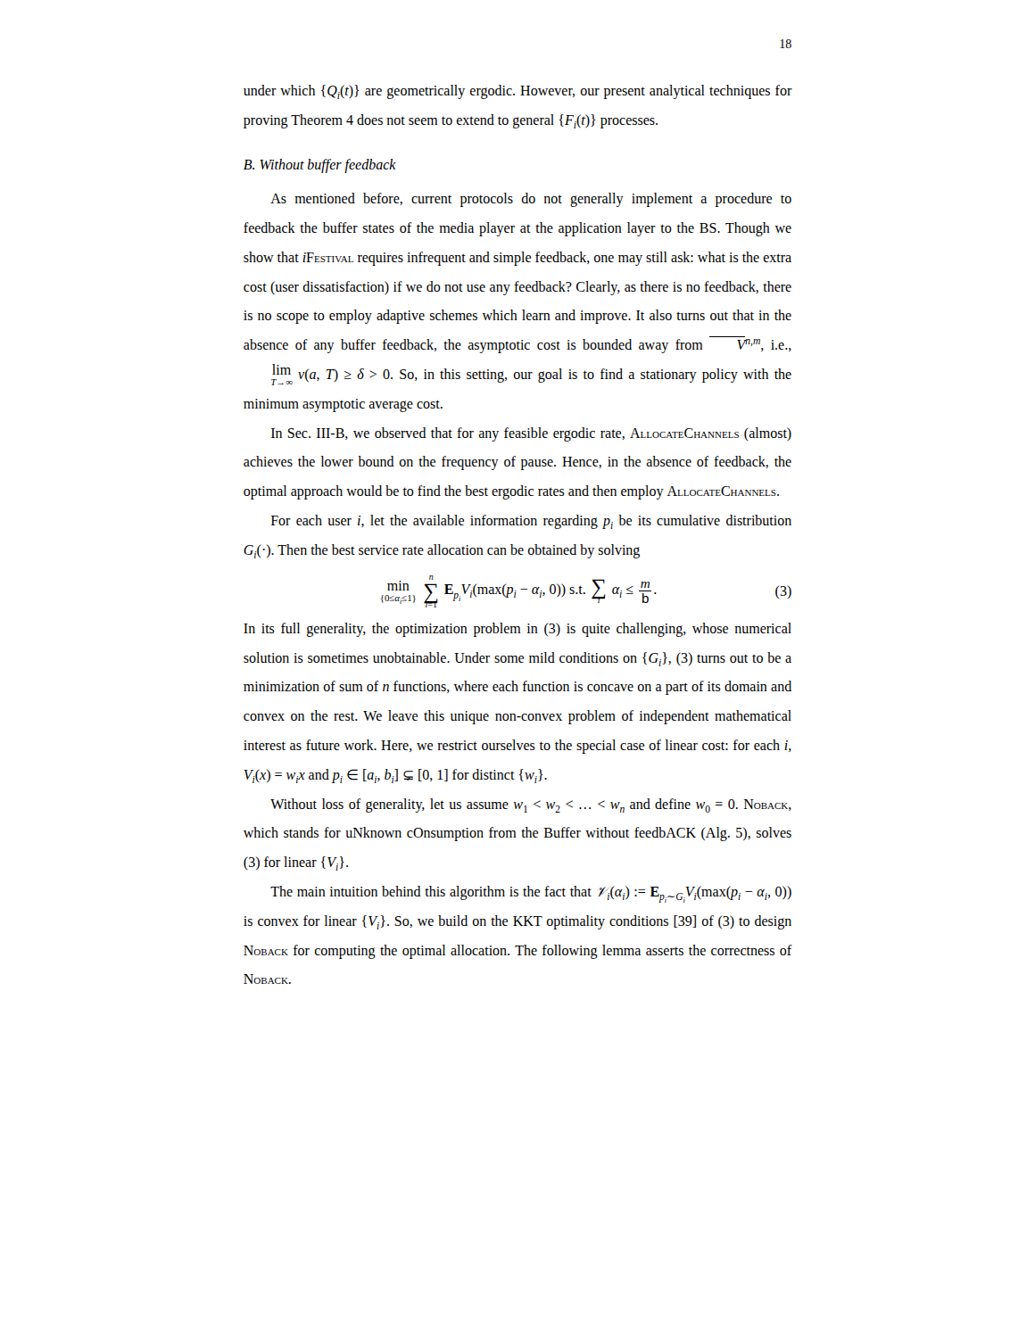18
under which {Qi(t)} are geometrically ergodic. However, our present analytical techniques for proving Theorem 4 does not seem to extend to general {Fi(t)} processes.
B. Without buffer feedback
As mentioned before, current protocols do not generally implement a procedure to feedback the buffer states of the media player at the application layer to the BS. Though we show that iFestival requires infrequent and simple feedback, one may still ask: what is the extra cost (user dissatisfaction) if we do not use any feedback? Clearly, as there is no feedback, there is no scope to employ adaptive schemes which learn and improve. It also turns out that in the absence of any buffer feedback, the asymptotic cost is bounded away from Vn,m, i.e., lim T→∞ v(a, T) ≥ δ > 0. So, in this setting, our goal is to find a stationary policy with the minimum asymptotic average cost.
In Sec. III-B, we observed that for any feasible ergodic rate, AllocateChannels (almost) achieves the lower bound on the frequency of pause. Hence, in the absence of feedback, the optimal approach would be to find the best ergodic rates and then employ AllocateChannels.
For each user i, let the available information regarding pi be its cumulative distribution Gi(·). Then the best service rate allocation can be obtained by solving
min{0≤αi≤1} n∑i=1 EpiVi(max(pi − αi, 0)) s.t. ∑i αi ≤ mb. (3)
In its full generality, the optimization problem in (3) is quite challenging, whose numerical solution is sometimes unobtainable. Under some mild conditions on {Gi}, (3) turns out to be a minimization of sum of n functions, where each function is concave on a part of its domain and convex on the rest. We leave this unique non-convex problem of independent mathematical interest as future work. Here, we restrict ourselves to the special case of linear cost: for each i, Vi(x) = wix and pi ∈ [ai, bi] ⊊ [0, 1] for distinct {wi}.
Without loss of generality, let us assume w1 < w2 < … < wn and define w0 = 0. Noback, which stands for uNknown cOnsumption from the Buffer without feedbACK (Alg. 5), solves (3) for linear {Vi}.
The main intuition behind this algorithm is the fact that 𝒱i(αi) := Epi∼GiVi(max(pi − αi, 0)) is convex for linear {Vi}. So, we build on the KKT optimality conditions [39] of (3) to design Noback for computing the optimal allocation. The following lemma asserts the correctness of Noback.